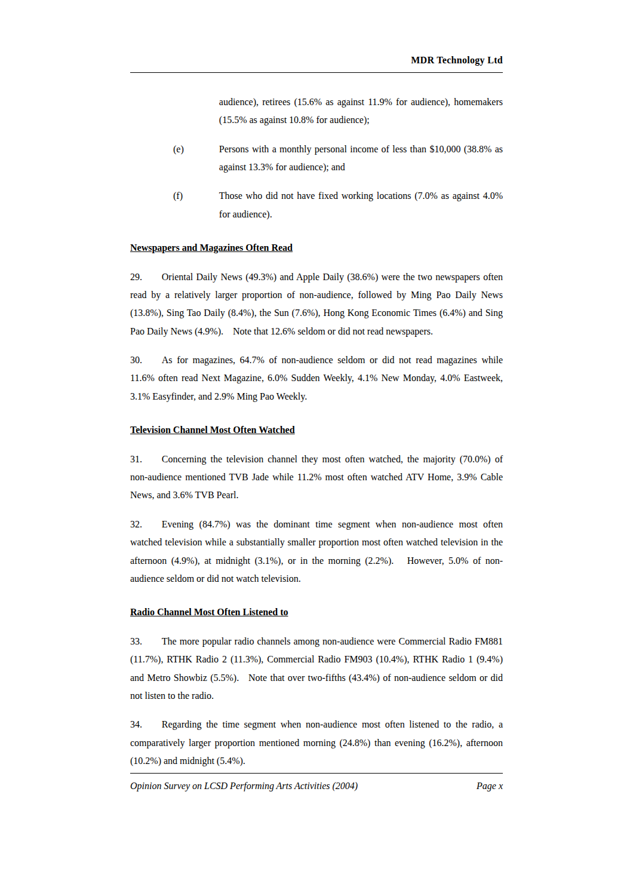MDR Technology Ltd
audience), retirees (15.6% as against 11.9% for audience), homemakers (15.5% as against 10.8% for audience);
(e)
Persons with a monthly personal income of less than $10,000 (38.8% as against 13.3% for audience); and
(f)
Those who did not have fixed working locations (7.0% as against 4.0% for audience).
Newspapers and Magazines Often Read
29. Oriental Daily News (49.3%) and Apple Daily (38.6%) were the two newspapers often read by a relatively larger proportion of non-audience, followed by Ming Pao Daily News (13.8%), Sing Tao Daily (8.4%), the Sun (7.6%), Hong Kong Economic Times (6.4%) and Sing Pao Daily News (4.9%). Note that 12.6% seldom or did not read newspapers.
30. As for magazines, 64.7% of non-audience seldom or did not read magazines while 11.6% often read Next Magazine, 6.0% Sudden Weekly, 4.1% New Monday, 4.0% Eastweek, 3.1% Easyfinder, and 2.9% Ming Pao Weekly.
Television Channel Most Often Watched
31. Concerning the television channel they most often watched, the majority (70.0%) of non-audience mentioned TVB Jade while 11.2% most often watched ATV Home, 3.9% Cable News, and 3.6% TVB Pearl.
32. Evening (84.7%) was the dominant time segment when non-audience most often watched television while a substantially smaller proportion most often watched television in the afternoon (4.9%), at midnight (3.1%), or in the morning (2.2%). However, 5.0% of non-audience seldom or did not watch television.
Radio Channel Most Often Listened to
33. The more popular radio channels among non-audience were Commercial Radio FM881 (11.7%), RTHK Radio 2 (11.3%), Commercial Radio FM903 (10.4%), RTHK Radio 1 (9.4%) and Metro Showbiz (5.5%). Note that over two-fifths (43.4%) of non-audience seldom or did not listen to the radio.
34. Regarding the time segment when non-audience most often listened to the radio, a comparatively larger proportion mentioned morning (24.8%) than evening (16.2%), afternoon (10.2%) and midnight (5.4%).
Opinion Survey on LCSD Performing Arts Activities (2004)
Page x